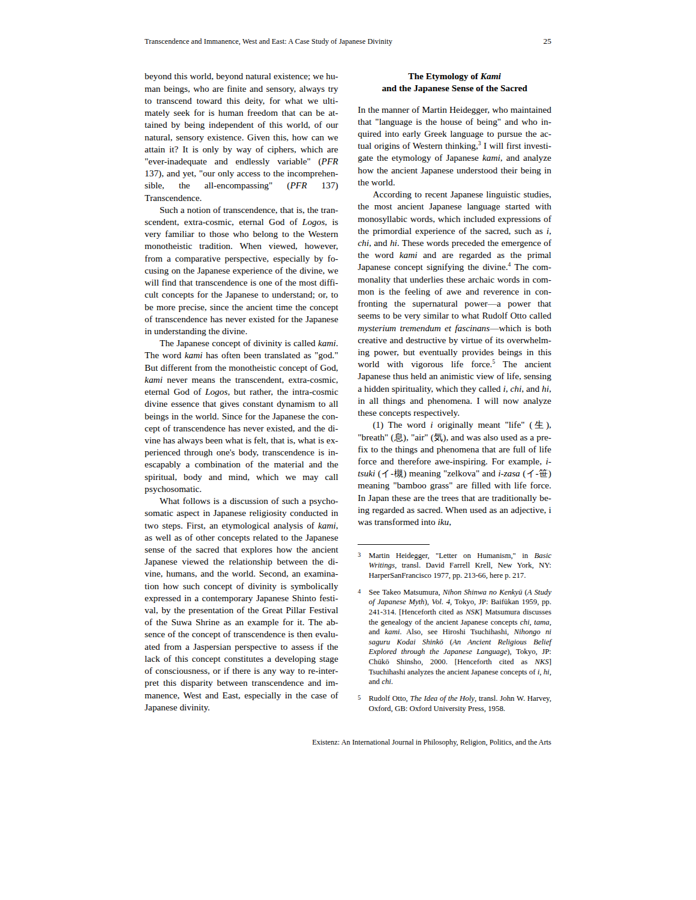Transcendence and Immanence, West and East: A Case Study of Japanese Divinity 25
beyond this world, beyond natural existence; we human beings, who are finite and sensory, always try to transcend toward this deity, for what we ultimately seek for is human freedom that can be attained by being independent of this world, of our natural, sensory existence. Given this, how can we attain it? It is only by way of ciphers, which are "ever-inadequate and endlessly variable" (PFR 137), and yet, "our only access to the incomprehensible, the all-encompassing" (PFR 137) Transcendence.
Such a notion of transcendence, that is, the transcendent, extra-cosmic, eternal God of Logos, is very familiar to those who belong to the Western monotheistic tradition. When viewed, however, from a comparative perspective, especially by focusing on the Japanese experience of the divine, we will find that transcendence is one of the most difficult concepts for the Japanese to understand; or, to be more precise, since the ancient time the concept of transcendence has never existed for the Japanese in understanding the divine.
The Japanese concept of divinity is called kami. The word kami has often been translated as "god." But different from the monotheistic concept of God, kami never means the transcendent, extra-cosmic, eternal God of Logos, but rather, the intra-cosmic divine essence that gives constant dynamism to all beings in the world. Since for the Japanese the concept of transcendence has never existed, and the divine has always been what is felt, that is, what is experienced through one's body, transcendence is inescapably a combination of the material and the spiritual, body and mind, which we may call psychosomatic.
What follows is a discussion of such a psychosomatic aspect in Japanese religiosity conducted in two steps. First, an etymological analysis of kami, as well as of other concepts related to the Japanese sense of the sacred that explores how the ancient Japanese viewed the relationship between the divine, humans, and the world. Second, an examination how such concept of divinity is symbolically expressed in a contemporary Japanese Shinto festival, by the presentation of the Great Pillar Festival of the Suwa Shrine as an example for it. The absence of the concept of transcendence is then evaluated from a Jaspersian perspective to assess if the lack of this concept constitutes a developing stage of consciousness, or if there is any way to re-interpret this disparity between transcendence and immanence, West and East, especially in the case of Japanese divinity.
The Etymology of Kami
and the Japanese Sense of the Sacred
In the manner of Martin Heidegger, who maintained that "language is the house of being" and who inquired into early Greek language to pursue the actual origins of Western thinking,3 I will first investigate the etymology of Japanese kami, and analyze how the ancient Japanese understood their being in the world.
According to recent Japanese linguistic studies, the most ancient Japanese language started with monosyllabic words, which included expressions of the primordial experience of the sacred, such as i, chi, and hi. These words preceded the emergence of the word kami and are regarded as the primal Japanese concept signifying the divine.4 The commonality that underlies these archaic words in common is the feeling of awe and reverence in confronting the supernatural power—a power that seems to be very similar to what Rudolf Otto called mysterium tremendum et fascinans—which is both creative and destructive by virtue of its overwhelming power, but eventually provides beings in this world with vigorous life force.5 The ancient Japanese thus held an animistic view of life, sensing a hidden spirituality, which they called i, chi, and hi, in all things and phenomena. I will now analyze these concepts respectively.
(1) The word i originally meant "life" (生), "breath" (息), "air" (気), and was also used as a prefix to the things and phenomena that are full of life force and therefore awe-inspiring. For example, i-tsuki (イ-槻) meaning "zelkova" and i-zasa (イ-笹) meaning "bamboo grass" are filled with life force. In Japan these are the trees that are traditionally being regarded as sacred. When used as an adjective, i was transformed into iku,
3
Martin Heidegger, "Letter on Humanism," in Basic Writings, transl. David Farrell Krell, New York, NY: HarperSanFrancisco 1977, pp. 213-66, here p. 217.
4
See Takeo Matsumura, Nihon Shinwa no Kenkyū (A Study of Japanese Myth), Vol. 4, Tokyo, JP: Baifūkan 1959, pp. 241-314. [Henceforth cited as NSK] Matsumura discusses the genealogy of the ancient Japanese concepts chi, tama, and kami. Also, see Hiroshi Tsuchihashi, Nihongo ni saguru Kodai Shinkō (An Ancient Religious Belief Explored through the Japanese Language), Tokyo, JP: Chūkō Shinsho, 2000. [Henceforth cited as NKS] Tsuchihashi analyzes the ancient Japanese concepts of i, hi, and chi.
5
Rudolf Otto, The Idea of the Holy, transl. John W. Harvey, Oxford, GB: Oxford University Press, 1958.
Existenz: An International Journal in Philosophy, Religion, Politics, and the Arts